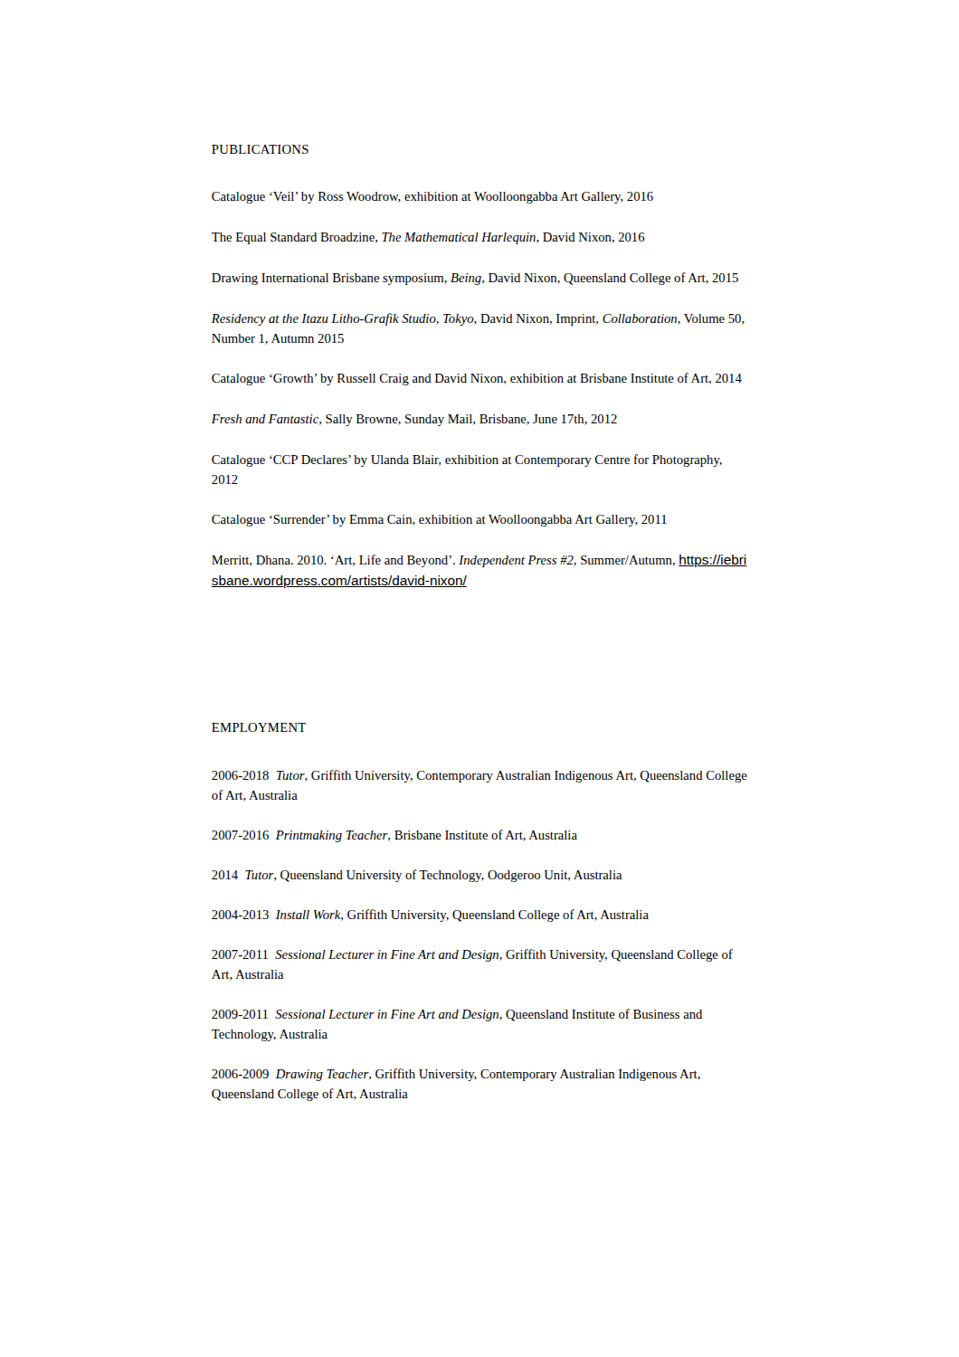PUBLICATIONS
Catalogue ‘Veil’ by Ross Woodrow, exhibition at Woolloongabba Art Gallery, 2016
The Equal Standard Broadzine, The Mathematical Harlequin, David Nixon, 2016
Drawing International Brisbane symposium, Being, David Nixon, Queensland College of Art, 2015
Residency at the Itazu Litho-Grafik Studio, Tokyo, David Nixon, Imprint, Collaboration, Volume 50, Number 1, Autumn 2015
Catalogue ‘Growth’ by Russell Craig and David Nixon, exhibition at Brisbane Institute of Art, 2014
Fresh and Fantastic, Sally Browne, Sunday Mail, Brisbane, June 17th, 2012
Catalogue ‘CCP Declares’ by Ulanda Blair, exhibition at Contemporary Centre for Photography, 2012
Catalogue ‘Surrender’ by Emma Cain, exhibition at Woolloongabba Art Gallery, 2011
Merritt, Dhana. 2010. ‘Art, Life and Beyond’. Independent Press #2, Summer/Autumn, https://iebrisbane.wordpress.com/artists/david-nixon/
EMPLOYMENT
2006-2018 Tutor, Griffith University, Contemporary Australian Indigenous Art, Queensland College of Art, Australia
2007-2016 Printmaking Teacher, Brisbane Institute of Art, Australia
2014 Tutor, Queensland University of Technology, Oodgeroo Unit, Australia
2004-2013 Install Work, Griffith University, Queensland College of Art, Australia
2007-2011 Sessional Lecturer in Fine Art and Design, Griffith University, Queensland College of Art, Australia
2009-2011 Sessional Lecturer in Fine Art and Design, Queensland Institute of Business and Technology, Australia
2006-2009 Drawing Teacher, Griffith University, Contemporary Australian Indigenous Art, Queensland College of Art, Australia